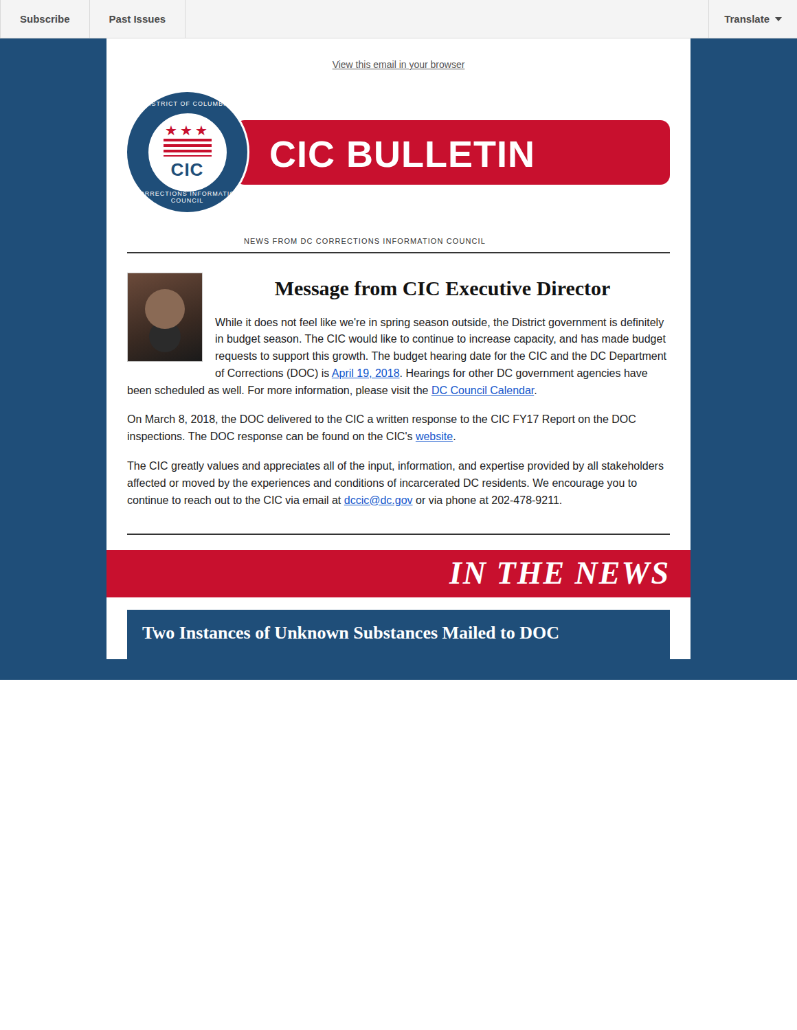Subscribe
Past Issues
Translate
View this email in your browser
District of Columbia
★★★
CIC
Corrections Information Council
CIC BULLETIN
NEWS FROM DC CORRECTIONS INFORMATION COUNCIL
Message from CIC Executive Director
While it does not feel like we're in spring season outside, the District government is definitely in budget season. The CIC would like to continue to increase capacity, and has made budget requests to support this growth. The budget hearing date for the CIC and the DC Department of Corrections (DOC) is April 19, 2018. Hearings for other DC government agencies have been scheduled as well. For more information, please visit the DC Council Calendar.
On March 8, 2018, the DOC delivered to the CIC a written response to the CIC FY17 Report on the DOC inspections. The DOC response can be found on the CIC's website.
The CIC greatly values and appreciates all of the input, information, and expertise provided by all stakeholders affected or moved by the experiences and conditions of incarcerated DC residents. We encourage you to continue to reach out to the CIC via email at dccic@dc.gov or via phone at 202-478-9211.
IN THE NEWS
Two Instances of Unknown Substances Mailed to DOC